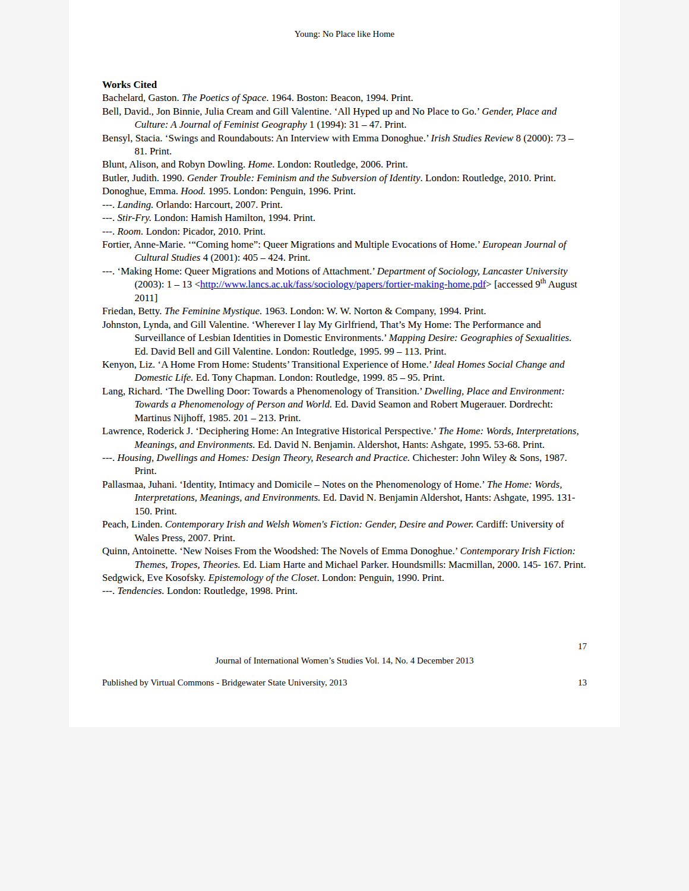Young: No Place like Home
Works Cited
Bachelard, Gaston. The Poetics of Space. 1964. Boston: Beacon, 1994. Print.
Bell, David., Jon Binnie, Julia Cream and Gill Valentine. ‘All Hyped up and No Place to Go.’ Gender, Place and Culture: A Journal of Feminist Geography 1 (1994): 31 – 47. Print.
Bensyl, Stacia. ‘Swings and Roundabouts: An Interview with Emma Donoghue.’ Irish Studies Review 8 (2000): 73 – 81. Print.
Blunt, Alison, and Robyn Dowling. Home. London: Routledge, 2006. Print.
Butler, Judith. 1990. Gender Trouble: Feminism and the Subversion of Identity. London: Routledge, 2010. Print.
Donoghue, Emma. Hood. 1995. London: Penguin, 1996. Print.
---. Landing. Orlando: Harcourt, 2007. Print.
---. Stir-Fry. London: Hamish Hamilton, 1994. Print.
---. Room. London: Picador, 2010. Print.
Fortier, Anne-Marie. ‘“Coming home”: Queer Migrations and Multiple Evocations of Home.’ European Journal of Cultural Studies 4 (2001): 405 – 424. Print.
---. ‘Making Home: Queer Migrations and Motions of Attachment.’ Department of Sociology, Lancaster University (2003): 1 – 13 <http://www.lancs.ac.uk/fass/sociology/papers/fortier-making-home.pdf> [accessed 9th August 2011]
Friedan, Betty. The Feminine Mystique. 1963. London: W. W. Norton & Company, 1994. Print.
Johnston, Lynda, and Gill Valentine. ‘Wherever I lay My Girlfriend, That’s My Home: The Performance and Surveillance of Lesbian Identities in Domestic Environments.’ Mapping Desire: Geographies of Sexualities. Ed. David Bell and Gill Valentine. London: Routledge, 1995. 99 – 113. Print.
Kenyon, Liz. ‘A Home From Home: Students’ Transitional Experience of Home.’ Ideal Homes Social Change and Domestic Life. Ed. Tony Chapman. London: Routledge, 1999. 85 – 95. Print.
Lang, Richard. ‘The Dwelling Door: Towards a Phenomenology of Transition.’ Dwelling, Place and Environment: Towards a Phenomenology of Person and World. Ed. David Seamon and Robert Mugerauer. Dordrecht: Martinus Nijhoff, 1985. 201 – 213. Print.
Lawrence, Roderick J. ‘Deciphering Home: An Integrative Historical Perspective.’ The Home: Words, Interpretations, Meanings, and Environments. Ed. David N. Benjamin. Aldershot, Hants: Ashgate, 1995. 53-68. Print.
---. Housing, Dwellings and Homes: Design Theory, Research and Practice. Chichester: John Wiley & Sons, 1987. Print.
Pallasmaa, Juhani. ‘Identity, Intimacy and Domicile – Notes on the Phenomenology of Home.’ The Home: Words, Interpretations, Meanings, and Environments. Ed. David N. Benjamin Aldershot, Hants: Ashgate, 1995. 131-150. Print.
Peach, Linden. Contemporary Irish and Welsh Women's Fiction: Gender, Desire and Power. Cardiff: University of Wales Press, 2007. Print.
Quinn, Antoinette. ‘New Noises From the Woodshed: The Novels of Emma Donoghue.’ Contemporary Irish Fiction: Themes, Tropes, Theories. Ed. Liam Harte and Michael Parker. Houndsmills: Macmillan, 2000. 145- 167. Print.
Sedgwick, Eve Kosofsky. Epistemology of the Closet. London: Penguin, 1990. Print.
---. Tendencies. London: Routledge, 1998. Print.
17
Journal of International Women’s Studies Vol. 14, No. 4 December 2013
Published by Virtual Commons - Bridgewater State University, 2013 13